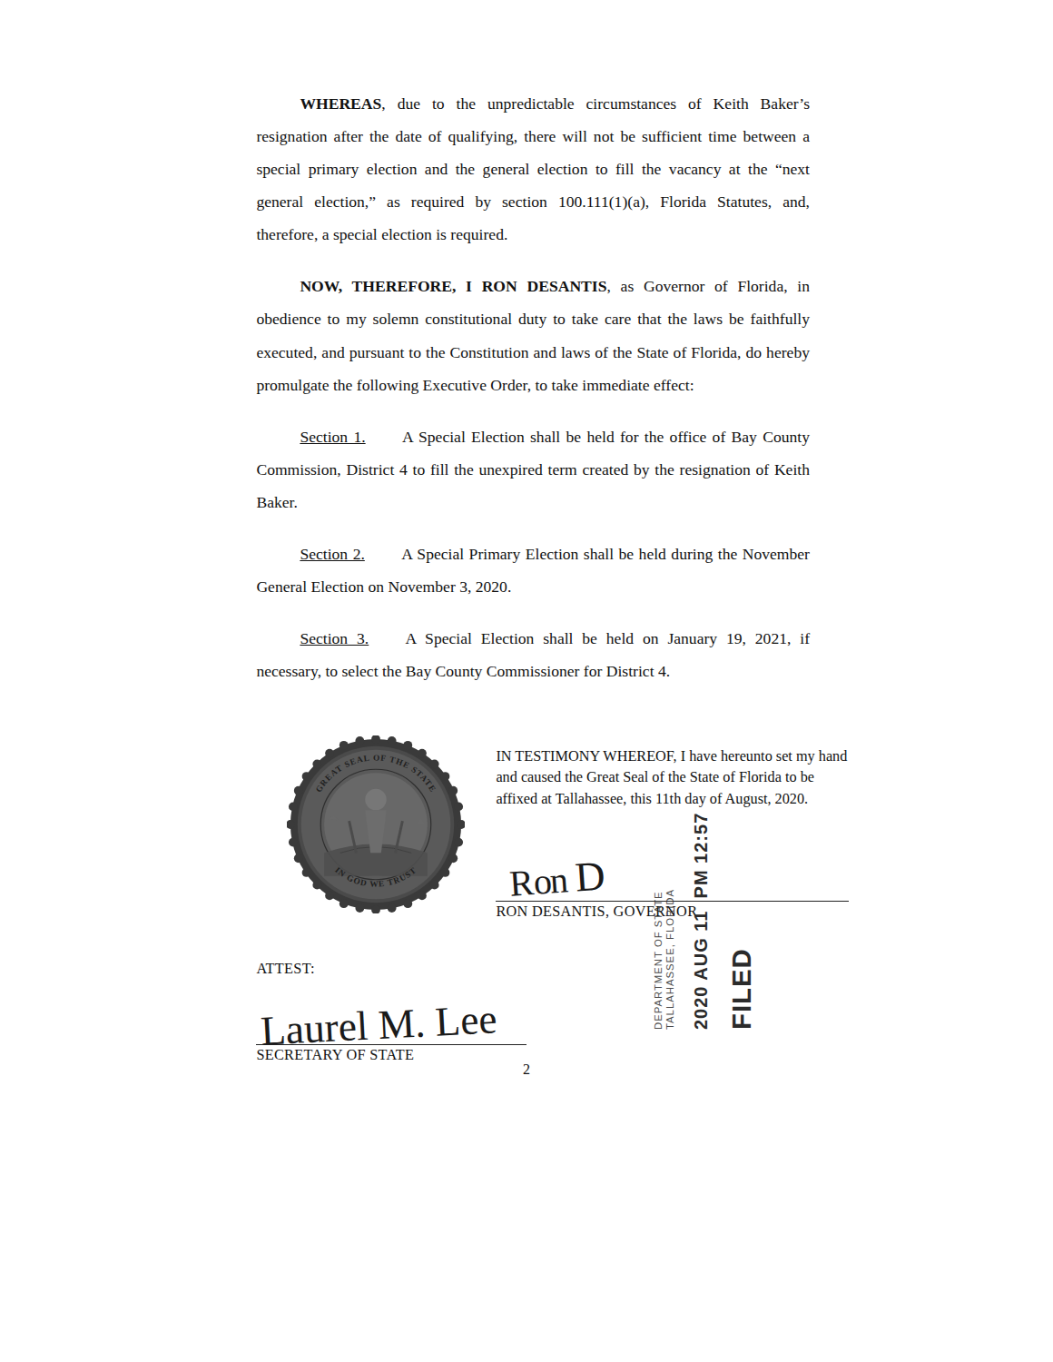WHEREAS, due to the unpredictable circumstances of Keith Baker’s resignation after the date of qualifying, there will not be sufficient time between a special primary election and the general election to fill the vacancy at the “next general election,” as required by section 100.111(1)(a), Florida Statutes, and, therefore, a special election is required.
NOW, THEREFORE, I RON DESANTIS, as Governor of Florida, in obedience to my solemn constitutional duty to take care that the laws be faithfully executed, and pursuant to the Constitution and laws of the State of Florida, do hereby promulgate the following Executive Order, to take immediate effect:
Section 1. A Special Election shall be held for the office of Bay County Commission, District 4 to fill the unexpired term created by the resignation of Keith Baker.
Section 2. A Special Primary Election shall be held during the November General Election on November 3, 2020.
Section 3. A Special Election shall be held on January 19, 2021, if necessary, to select the Bay County Commissioner for District 4.
GREAT SEAL OF THE STATE IN GOD WE TRUST
IN TESTIMONY WHEREOF, I have hereunto set my hand and caused the Great Seal of the State of Florida to be affixed at Tallahassee, this 11th day of August, 2020.
Ron D
RON DESANTIS, GOVERNOR
ATTEST:
Laurel M. Lee
SECRETARY OF STATE
DEPARTMENT OF STATE
TALLAHASSEE, FLORIDA 2020 AUG 11 PM 12:57 FILED
2